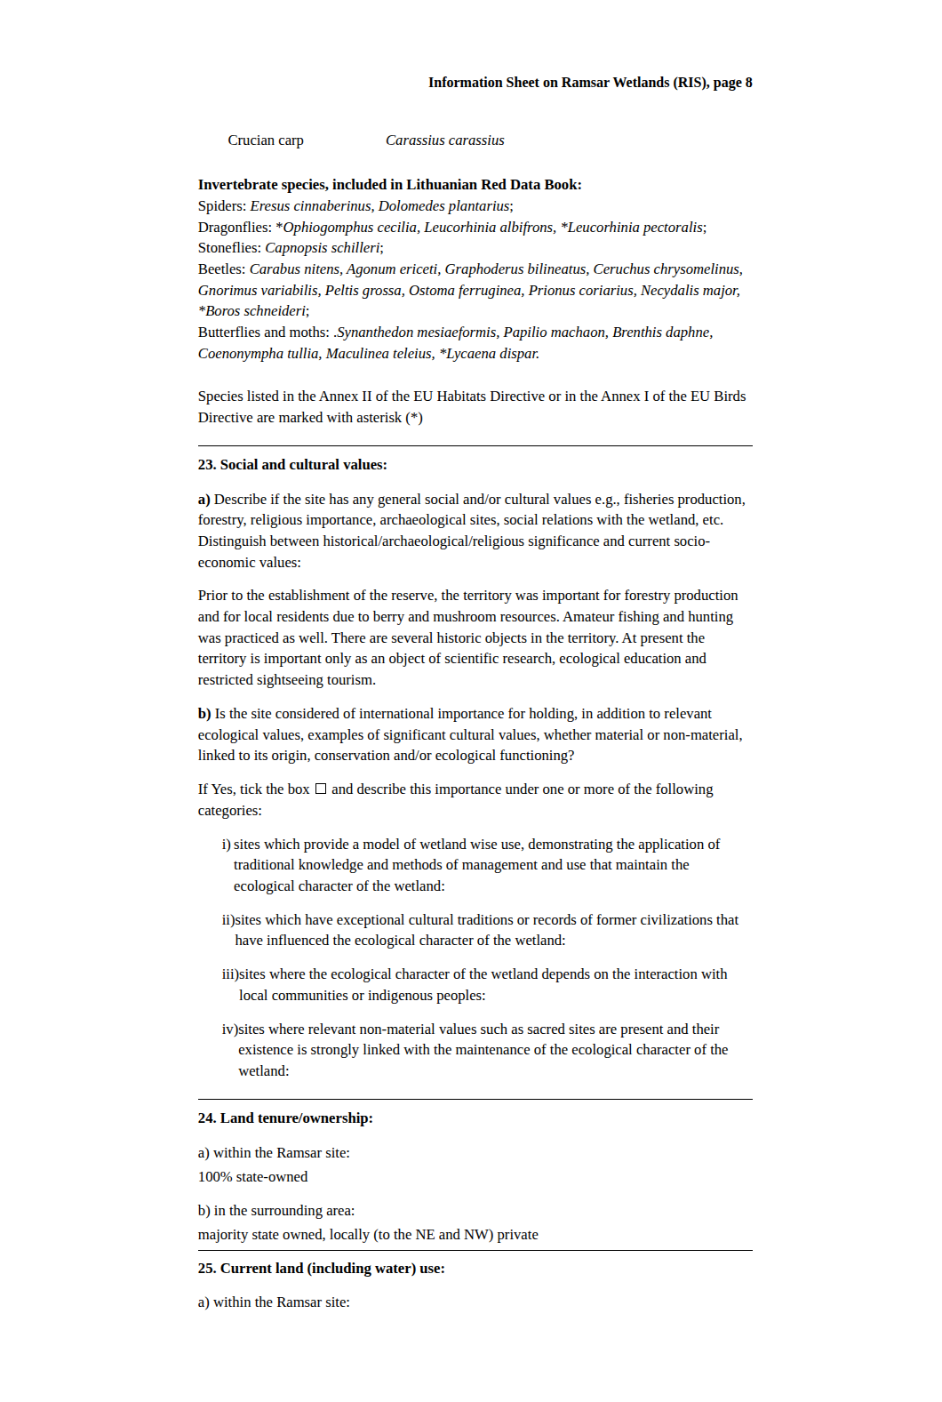Information Sheet on Ramsar Wetlands (RIS), page 8
Crucian carp Carassius carassius
Invertebrate species, included in Lithuanian Red Data Book:
Spiders: Eresus cinnaberinus, Dolomedes plantarius;
Dragonflies: *Ophiogomphus cecilia, Leucorhinia albifrons, *Leucorhinia pectoralis;
Stoneflies: Capnopsis schilleri;
Beetles: Carabus nitens, Agonum ericeti, Graphoderus bilineatus, Ceruchus chrysomelinus, Gnorimus variabilis, Peltis grossa, Ostoma ferruginea, Prionus coriarius, Necydalis major, *Boros schneideri;
Butterflies and moths: .Synanthedon mesiaeformis, Papilio machaon, Brenthis daphne, Coenonympha tullia, Maculinea teleius, *Lycaena dispar.
Species listed in the Annex II of the EU Habitats Directive or in the Annex I of the EU Birds Directive are marked with asterisk (*)
23. Social and cultural values:
a) Describe if the site has any general social and/or cultural values e.g., fisheries production, forestry, religious importance, archaeological sites, social relations with the wetland, etc. Distinguish between historical/archaeological/religious significance and current socio-economic values:
Prior to the establishment of the reserve, the territory was important for forestry production and for local residents due to berry and mushroom resources. Amateur fishing and hunting was practiced as well. There are several historic objects in the territory. At present the territory is important only as an object of scientific research, ecological education and restricted sightseeing tourism.
b) Is the site considered of international importance for holding, in addition to relevant ecological values, examples of significant cultural values, whether material or non-material, linked to its origin, conservation and/or ecological functioning?
If Yes, tick the box and describe this importance under one or more of the following categories:
i)
sites which provide a model of wetland wise use, demonstrating the application of traditional knowledge and methods of management and use that maintain the ecological character of the wetland:
ii)
sites which have exceptional cultural traditions or records of former civilizations that have influenced the ecological character of the wetland:
iii)
sites where the ecological character of the wetland depends on the interaction with local communities or indigenous peoples:
iv)
sites where relevant non-material values such as sacred sites are present and their existence is strongly linked with the maintenance of the ecological character of the wetland:
24. Land tenure/ownership:
a) within the Ramsar site:
100% state-owned
b) in the surrounding area:
majority state owned, locally (to the NE and NW) private
25. Current land (including water) use:
a) within the Ramsar site: